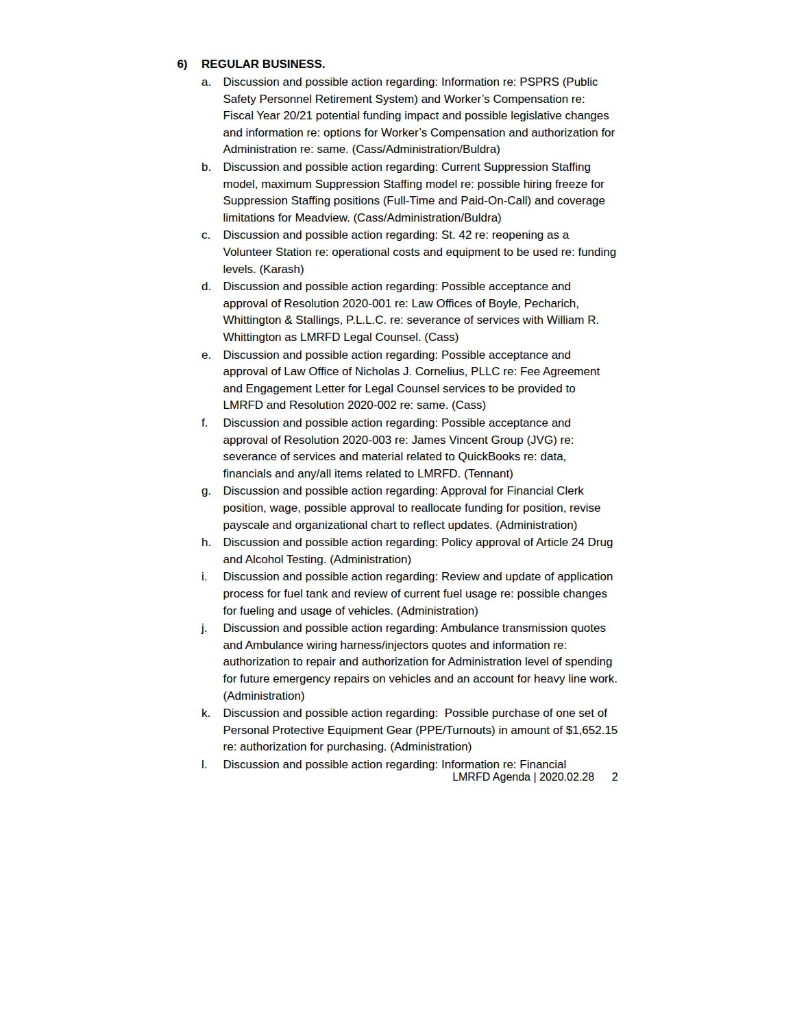6) REGULAR BUSINESS.
a. Discussion and possible action regarding: Information re: PSPRS (Public Safety Personnel Retirement System) and Worker’s Compensation re: Fiscal Year 20/21 potential funding impact and possible legislative changes and information re: options for Worker’s Compensation and authorization for Administration re: same. (Cass/Administration/Buldra)
b. Discussion and possible action regarding: Current Suppression Staffing model, maximum Suppression Staffing model re: possible hiring freeze for Suppression Staffing positions (Full-Time and Paid-On-Call) and coverage limitations for Meadview. (Cass/Administration/Buldra)
c. Discussion and possible action regarding: St. 42 re: reopening as a Volunteer Station re: operational costs and equipment to be used re: funding levels. (Karash)
d. Discussion and possible action regarding: Possible acceptance and approval of Resolution 2020-001 re: Law Offices of Boyle, Pecharich, Whittington & Stallings, P.L.L.C. re: severance of services with William R. Whittington as LMRFD Legal Counsel. (Cass)
e. Discussion and possible action regarding: Possible acceptance and approval of Law Office of Nicholas J. Cornelius, PLLC re: Fee Agreement and Engagement Letter for Legal Counsel services to be provided to LMRFD and Resolution 2020-002 re: same. (Cass)
f. Discussion and possible action regarding: Possible acceptance and approval of Resolution 2020-003 re: James Vincent Group (JVG) re: severance of services and material related to QuickBooks re: data, financials and any/all items related to LMRFD. (Tennant)
g. Discussion and possible action regarding: Approval for Financial Clerk position, wage, possible approval to reallocate funding for position, revise payscale and organizational chart to reflect updates. (Administration)
h. Discussion and possible action regarding: Policy approval of Article 24 Drug and Alcohol Testing. (Administration)
i. Discussion and possible action regarding: Review and update of application process for fuel tank and review of current fuel usage re: possible changes for fueling and usage of vehicles. (Administration)
j. Discussion and possible action regarding: Ambulance transmission quotes and Ambulance wiring harness/injectors quotes and information re: authorization to repair and authorization for Administration level of spending for future emergency repairs on vehicles and an account for heavy line work. (Administration)
k. Discussion and possible action regarding: Possible purchase of one set of Personal Protective Equipment Gear (PPE/Turnouts) in amount of $1,652.15 re: authorization for purchasing. (Administration)
l. Discussion and possible action regarding: Information re: Financial
LMRFD Agenda | 2020.02.282